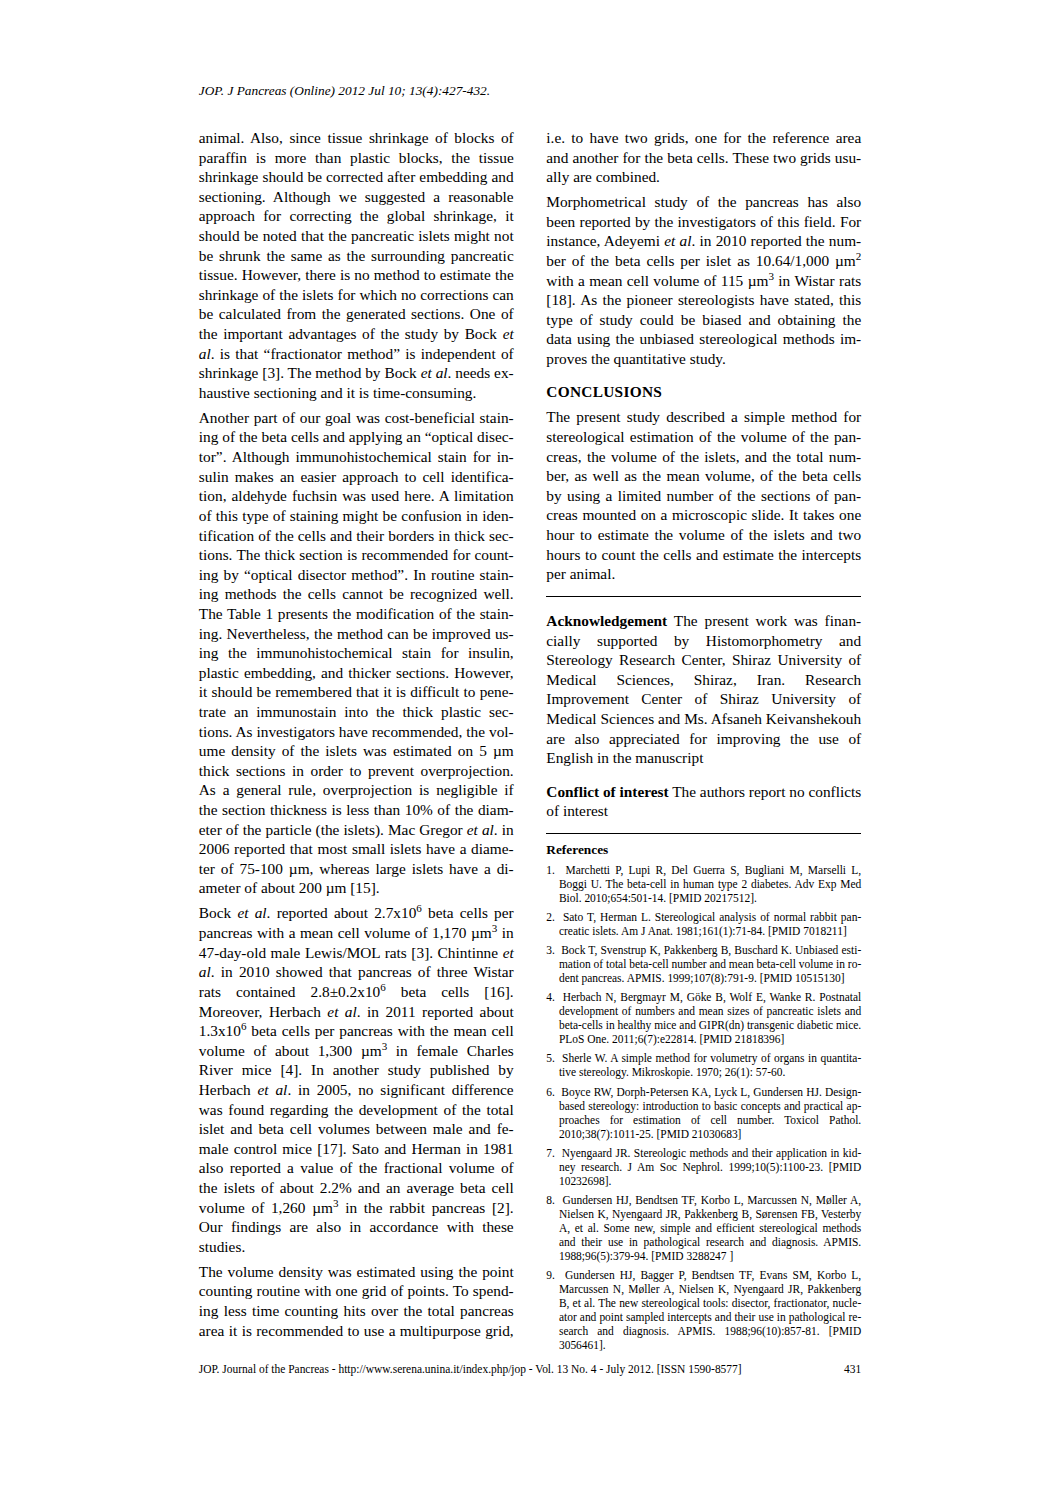JOP. J Pancreas (Online) 2012 Jul 10; 13(4):427-432.
animal. Also, since tissue shrinkage of blocks of paraffin is more than plastic blocks, the tissue shrinkage should be corrected after embedding and sectioning. Although we suggested a reasonable approach for correcting the global shrinkage, it should be noted that the pancreatic islets might not be shrunk the same as the surrounding pancreatic tissue. However, there is no method to estimate the shrinkage of the islets for which no corrections can be calculated from the generated sections. One of the important advantages of the study by Bock et al. is that “fractionator method” is independent of shrinkage [3]. The method by Bock et al. needs exhaustive sectioning and it is time-consuming.
Another part of our goal was cost-beneficial staining of the beta cells and applying an “optical disector”. Although immunohistochemical stain for insulin makes an easier approach to cell identification, aldehyde fuchsin was used here. A limitation of this type of staining might be confusion in identification of the cells and their borders in thick sections. The thick section is recommended for counting by “optical disector method”. In routine staining methods the cells cannot be recognized well. The Table 1 presents the modification of the staining. Nevertheless, the method can be improved using the immunohistochemical stain for insulin, plastic embedding, and thicker sections. However, it should be remembered that it is difficult to penetrate an immunostain into the thick plastic sections. As investigators have recommended, the volume density of the islets was estimated on 5 µm thick sections in order to prevent overprojection. As a general rule, overprojection is negligible if the section thickness is less than 10% of the diameter of the particle (the islets). Mac Gregor et al. in 2006 reported that most small islets have a diameter of 75-100 µm, whereas large islets have a diameter of about 200 µm [15].
Bock et al. reported about 2.7x106 beta cells per pancreas with a mean cell volume of 1,170 µm3 in 47-day-old male Lewis/MOL rats [3]. Chintinne et al. in 2010 showed that pancreas of three Wistar rats contained 2.8±0.2x106 beta cells [16]. Moreover, Herbach et al. in 2011 reported about 1.3x106 beta cells per pancreas with the mean cell volume of about 1,300 µm3 in female Charles River mice [4]. In another study published by Herbach et al. in 2005, no significant difference was found regarding the development of the total islet and beta cell volumes between male and female control mice [17]. Sato and Herman in 1981 also reported a value of the fractional volume of the islets of about 2.2% and an average beta cell volume of 1,260 µm3 in the rabbit pancreas [2]. Our findings are also in accordance with these studies.
The volume density was estimated using the point counting routine with one grid of points. To spending less time counting hits over the total pancreas area it is recommended to use a multipurpose grid, i.e. to have two grids, one for the reference area and another for the beta cells. These two grids usually are combined.
Morphometrical study of the pancreas has also been reported by the investigators of this field. For instance, Adeyemi et al. in 2010 reported the number of the beta cells per islet as 10.64/1,000 µm2 with a mean cell volume of 115 µm3 in Wistar rats [18]. As the pioneer stereologists have stated, this type of study could be biased and obtaining the data using the unbiased stereological methods improves the quantitative study.
Conclusions
The present study described a simple method for stereological estimation of the volume of the pancreas, the volume of the islets, and the total number, as well as the mean volume, of the beta cells by using a limited number of the sections of pancreas mounted on a microscopic slide. It takes one hour to estimate the volume of the islets and two hours to count the cells and estimate the intercepts per animal.
Acknowledgement The present work was financially supported by Histomorphometry and Stereology Research Center, Shiraz University of Medical Sciences, Shiraz, Iran. Research Improvement Center of Shiraz University of Medical Sciences and Ms. Afsaneh Keivanshekouh are also appreciated for improving the use of English in the manuscript
Conflict of interest The authors report no conflicts of interest
References
1. Marchetti P, Lupi R, Del Guerra S, Bugliani M, Marselli L, Boggi U. The beta-cell in human type 2 diabetes. Adv Exp Med Biol. 2010;654:501-14. [PMID 20217512].
2. Sato T, Herman L. Stereological analysis of normal rabbit pancreatic islets. Am J Anat. 1981;161(1):71-84. [PMID 7018211]
3. Bock T, Svenstrup K, Pakkenberg B, Buschard K. Unbiased estimation of total beta-cell number and mean beta-cell volume in rodent pancreas. APMIS. 1999;107(8):791-9. [PMID 10515130]
4. Herbach N, Bergmayr M, Göke B, Wolf E, Wanke R. Postnatal development of numbers and mean sizes of pancreatic islets and beta-cells in healthy mice and GIPR(dn) transgenic diabetic mice. PLoS One. 2011;6(7):e22814. [PMID 21818396]
5. Sherle W. A simple method for volumetry of organs in quantitative stereology. Mikroskopie. 1970; 26(1): 57-60.
6. Boyce RW, Dorph-Petersen KA, Lyck L, Gundersen HJ. Design-based stereology: introduction to basic concepts and practical approaches for estimation of cell number. Toxicol Pathol. 2010;38(7):1011-25. [PMID 21030683]
7. Nyengaard JR. Stereologic methods and their application in kidney research. J Am Soc Nephrol. 1999;10(5):1100-23. [PMID 10232698].
8. Gundersen HJ, Bendtsen TF, Korbo L, Marcussen N, Møller A, Nielsen K, Nyengaard JR, Pakkenberg B, Sørensen FB, Vesterby A, et al. Some new, simple and efficient stereological methods and their use in pathological research and diagnosis. APMIS. 1988;96(5):379-94. [PMID 3288247 ]
9. Gundersen HJ, Bagger P, Bendtsen TF, Evans SM, Korbo L, Marcussen N, Møller A, Nielsen K, Nyengaard JR, Pakkenberg B, et al. The new stereological tools: disector, fractionator, nucleator and point sampled intercepts and their use in pathological research and diagnosis. APMIS. 1988;96(10):857-81. [PMID 3056461].
JOP. Journal of the Pancreas - http://www.serena.unina.it/index.php/jop - Vol. 13 No. 4 - July 2012. [ISSN 1590-8577]
431